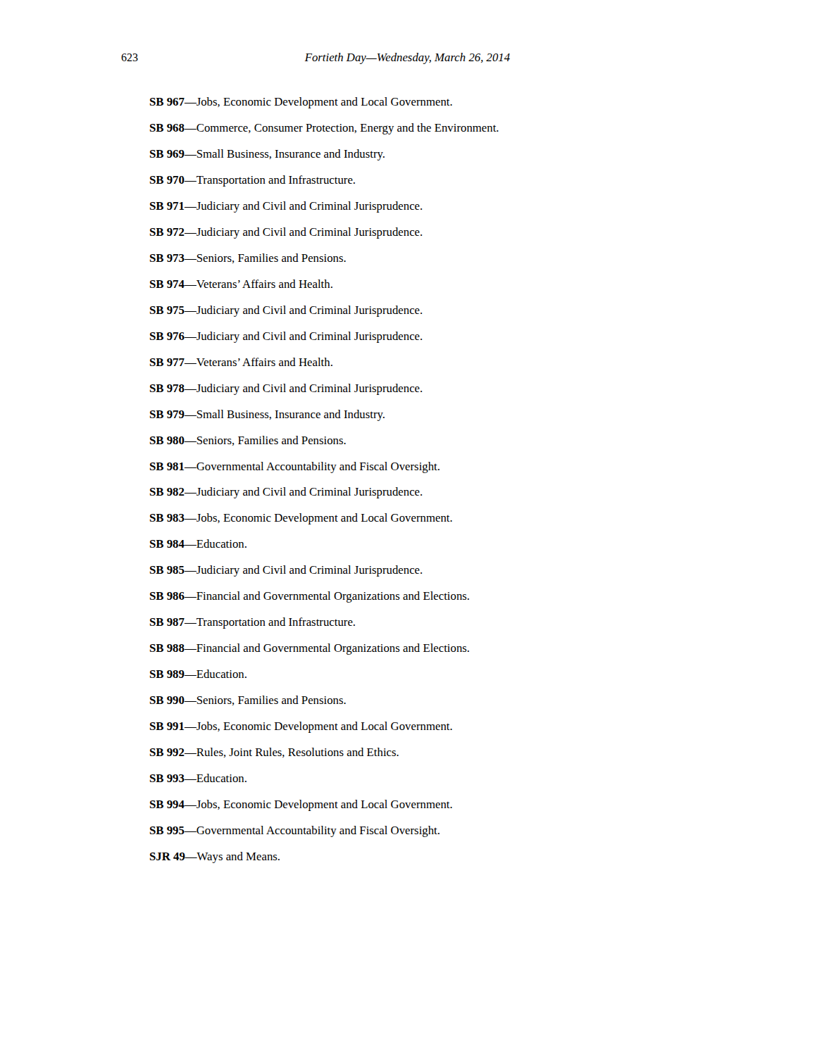623
Fortieth Day—Wednesday, March 26, 2014
SB 967—Jobs, Economic Development and Local Government.
SB 968—Commerce, Consumer Protection, Energy and the Environment.
SB 969—Small Business, Insurance and Industry.
SB 970—Transportation and Infrastructure.
SB 971—Judiciary and Civil and Criminal Jurisprudence.
SB 972—Judiciary and Civil and Criminal Jurisprudence.
SB 973—Seniors, Families and Pensions.
SB 974—Veterans’ Affairs and Health.
SB 975—Judiciary and Civil and Criminal Jurisprudence.
SB 976—Judiciary and Civil and Criminal Jurisprudence.
SB 977—Veterans’ Affairs and Health.
SB 978—Judiciary and Civil and Criminal Jurisprudence.
SB 979—Small Business, Insurance and Industry.
SB 980—Seniors, Families and Pensions.
SB 981—Governmental Accountability and Fiscal Oversight.
SB 982—Judiciary and Civil and Criminal Jurisprudence.
SB 983—Jobs, Economic Development and Local Government.
SB 984—Education.
SB 985—Judiciary and Civil and Criminal Jurisprudence.
SB 986—Financial and Governmental Organizations and Elections.
SB 987—Transportation and Infrastructure.
SB 988—Financial and Governmental Organizations and Elections.
SB 989—Education.
SB 990—Seniors, Families and Pensions.
SB 991—Jobs, Economic Development and Local Government.
SB 992—Rules, Joint Rules, Resolutions and Ethics.
SB 993—Education.
SB 994—Jobs, Economic Development and Local Government.
SB 995—Governmental Accountability and Fiscal Oversight.
SJR 49—Ways and Means.